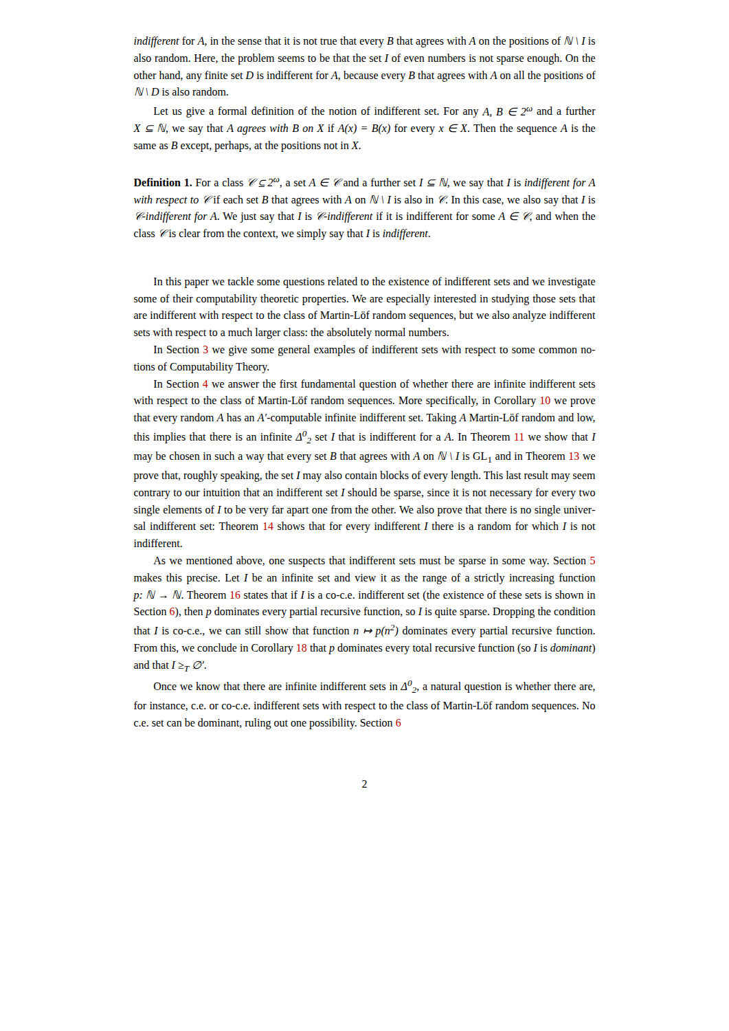indifferent for A, in the sense that it is not true that every B that agrees with A on the positions of ℕ \ I is also random. Here, the problem seems to be that the set I of even numbers is not sparse enough. On the other hand, any finite set D is indifferent for A, because every B that agrees with A on all the positions of ℕ \ D is also random.
Let us give a formal definition of the notion of indifferent set. For any A, B ∈ 2ω and a further X ⊆ ℕ, we say that A agrees with B on X if A(x) = B(x) for every x ∈ X. Then the sequence A is the same as B except, perhaps, at the positions not in X.
Definition 1. For a class 𝒞 ⊆ 2ω, a set A ∈ 𝒞 and a further set I ⊆ ℕ, we say that I is indifferent for A with respect to 𝒞 if each set B that agrees with A on ℕ \ I is also in 𝒞. In this case, we also say that I is 𝒞-indifferent for A. We just say that I is 𝒞-indifferent if it is indifferent for some A ∈ 𝒞, and when the class 𝒞 is clear from the context, we simply say that I is indifferent.
In this paper we tackle some questions related to the existence of indifferent sets and we investigate some of their computability theoretic properties. We are especially interested in studying those sets that are indifferent with respect to the class of Martin-Löf random sequences, but we also analyze indifferent sets with respect to a much larger class: the absolutely normal numbers.
In Section 3 we give some general examples of indifferent sets with respect to some common notions of Computability Theory.
In Section 4 we answer the first fundamental question of whether there are infinite indifferent sets with respect to the class of Martin-Löf random sequences. More specifically, in Corollary 10 we prove that every random A has an A′-computable infinite indifferent set. Taking A Martin-Löf random and low, this implies that there is an infinite Δ02 set I that is indifferent for a A. In Theorem 11 we show that I may be chosen in such a way that every set B that agrees with A on ℕ \ I is GL1 and in Theorem 13 we prove that, roughly speaking, the set I may also contain blocks of every length. This last result may seem contrary to our intuition that an indifferent set I should be sparse, since it is not necessary for every two single elements of I to be very far apart one from the other. We also prove that there is no single universal indifferent set: Theorem 14 shows that for every indifferent I there is a random for which I is not indifferent.
As we mentioned above, one suspects that indifferent sets must be sparse in some way. Section 5 makes this precise. Let I be an infinite set and view it as the range of a strictly increasing function p: ℕ → ℕ. Theorem 16 states that if I is a co-c.e. indifferent set (the existence of these sets is shown in Section 6), then p dominates every partial recursive function, so I is quite sparse. Dropping the condition that I is co-c.e., we can still show that function n ↦ p(n2) dominates every partial recursive function. From this, we conclude in Corollary 18 that p dominates every total recursive function (so I is dominant) and that I ≥T ∅′.
Once we know that there are infinite indifferent sets in Δ02, a natural question is whether there are, for instance, c.e. or co-c.e. indifferent sets with respect to the class of Martin-Löf random sequences. No c.e. set can be dominant, ruling out one possibility. Section 6
2